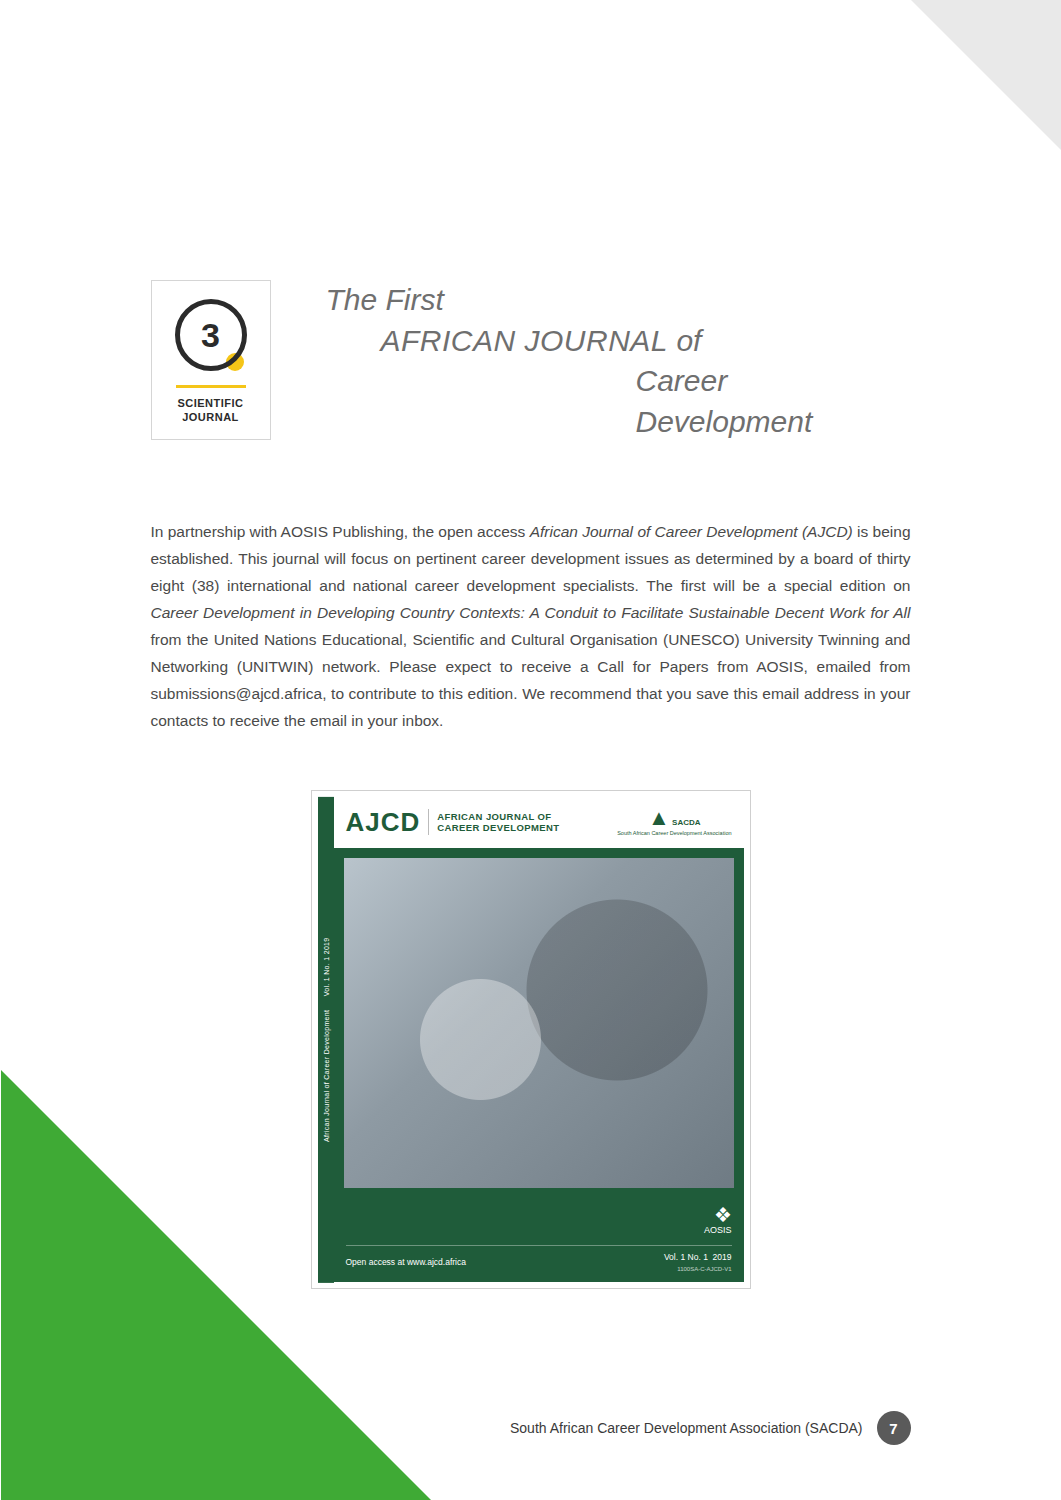3
SCIENTIFIC
JOURNAL
The First AFRICAN JOURNAL of Career Development
In partnership with AOSIS Publishing, the open access African Journal of Career Development (AJCD) is being established. This journal will focus on pertinent career development issues as determined by a board of thirty eight (38) international and national career development specialists. The first will be a special edition on Career Development in Developing Country Contexts: A Conduit to Facilitate Sustainable Decent Work for All from the United Nations Educational, Scientific and Cultural Organisation (UNESCO) University Twinning and Networking (UNITWIN) network. Please expect to receive a Call for Papers from AOSIS, emailed from submissions@ajcd.africa, to contribute to this edition. We recommend that you save this email address in your contacts to receive the email in your inbox.
African Journal of Career Development Vol. 1 No. 1 2019
AJCD AFRICAN JOURNAL OF
CAREER DEVELOPMENT
▲ SACDA
South African Career Development Association
❖ AOSIS
Open access at www.ajcd.africa
Vol. 1 No. 1 2019
1100SA-C-AJCD-V1
South African Career Development Association (SACDA) 7